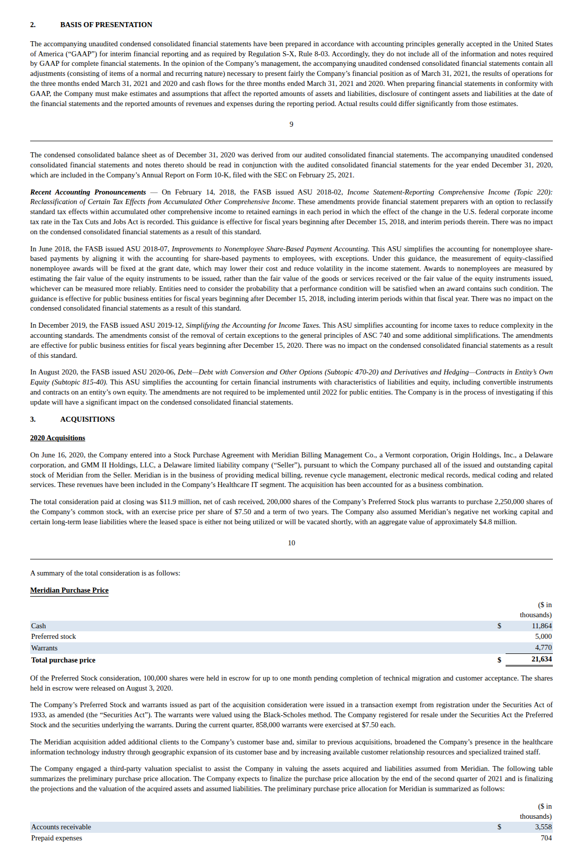2. BASIS OF PRESENTATION
The accompanying unaudited condensed consolidated financial statements have been prepared in accordance with accounting principles generally accepted in the United States of America (“GAAP”) for interim financial reporting and as required by Regulation S-X, Rule 8-03. Accordingly, they do not include all of the information and notes required by GAAP for complete financial statements. In the opinion of the Company’s management, the accompanying unaudited condensed consolidated financial statements contain all adjustments (consisting of items of a normal and recurring nature) necessary to present fairly the Company’s financial position as of March 31, 2021, the results of operations for the three months ended March 31, 2021 and 2020 and cash flows for the three months ended March 31, 2021 and 2020. When preparing financial statements in conformity with GAAP, the Company must make estimates and assumptions that affect the reported amounts of assets and liabilities, disclosure of contingent assets and liabilities at the date of the financial statements and the reported amounts of revenues and expenses during the reporting period. Actual results could differ significantly from those estimates.
9
The condensed consolidated balance sheet as of December 31, 2020 was derived from our audited consolidated financial statements. The accompanying unaudited condensed consolidated financial statements and notes thereto should be read in conjunction with the audited consolidated financial statements for the year ended December 31, 2020, which are included in the Company’s Annual Report on Form 10-K, filed with the SEC on February 25, 2021.
Recent Accounting Pronouncements — On February 14, 2018, the FASB issued ASU 2018-02, Income Statement-Reporting Comprehensive Income (Topic 220): Reclassification of Certain Tax Effects from Accumulated Other Comprehensive Income. These amendments provide financial statement preparers with an option to reclassify standard tax effects within accumulated other comprehensive income to retained earnings in each period in which the effect of the change in the U.S. federal corporate income tax rate in the Tax Cuts and Jobs Act is recorded. This guidance is effective for fiscal years beginning after December 15, 2018, and interim periods therein. There was no impact on the condensed consolidated financial statements as a result of this standard.
In June 2018, the FASB issued ASU 2018-07, Improvements to Nonemployee Share-Based Payment Accounting. This ASU simplifies the accounting for nonemployee share-based payments by aligning it with the accounting for share-based payments to employees, with exceptions. Under this guidance, the measurement of equity-classified nonemployee awards will be fixed at the grant date, which may lower their cost and reduce volatility in the income statement. Awards to nonemployees are measured by estimating the fair value of the equity instruments to be issued, rather than the fair value of the goods or services received or the fair value of the equity instruments issued, whichever can be measured more reliably. Entities need to consider the probability that a performance condition will be satisfied when an award contains such condition. The guidance is effective for public business entities for fiscal years beginning after December 15, 2018, including interim periods within that fiscal year. There was no impact on the condensed consolidated financial statements as a result of this standard.
In December 2019, the FASB issued ASU 2019-12, Simplifying the Accounting for Income Taxes. This ASU simplifies accounting for income taxes to reduce complexity in the accounting standards. The amendments consist of the removal of certain exceptions to the general principles of ASC 740 and some additional simplifications. The amendments are effective for public business entities for fiscal years beginning after December 15, 2020. There was no impact on the condensed consolidated financial statements as a result of this standard.
In August 2020, the FASB issued ASU 2020-06, Debt—Debt with Conversion and Other Options (Subtopic 470-20) and Derivatives and Hedging—Contracts in Entity’s Own Equity (Subtopic 815-40). This ASU simplifies the accounting for certain financial instruments with characteristics of liabilities and equity, including convertible instruments and contracts on an entity’s own equity. The amendments are not required to be implemented until 2022 for public entities. The Company is in the process of investigating if this update will have a significant impact on the condensed consolidated financial statements.
3. ACQUISITIONS
2020 Acquisitions
On June 16, 2020, the Company entered into a Stock Purchase Agreement with Meridian Billing Management Co., a Vermont corporation, Origin Holdings, Inc., a Delaware corporation, and GMM II Holdings, LLC, a Delaware limited liability company (“Seller”), pursuant to which the Company purchased all of the issued and outstanding capital stock of Meridian from the Seller. Meridian is in the business of providing medical billing, revenue cycle management, electronic medical records, medical coding and related services. These revenues have been included in the Company’s Healthcare IT segment. The acquisition has been accounted for as a business combination.
The total consideration paid at closing was $11.9 million, net of cash received, 200,000 shares of the Company’s Preferred Stock plus warrants to purchase 2,250,000 shares of the Company’s common stock, with an exercise price per share of $7.50 and a term of two years. The Company also assumed Meridian’s negative net working capital and certain long-term lease liabilities where the leased space is either not being utilized or will be vacated shortly, with an aggregate value of approximately $4.8 million.
10
A summary of the total consideration is as follows:
Meridian Purchase Price
| | | ($ in thousands) |
| Cash | $ | 11,864 |
| Preferred stock | | 5,000 |
| Warrants | | 4,770 |
| Total purchase price | $ | 21,634 |
Of the Preferred Stock consideration, 100,000 shares were held in escrow for up to one month pending completion of technical migration and customer acceptance. The shares held in escrow were released on August 3, 2020.
The Company’s Preferred Stock and warrants issued as part of the acquisition consideration were issued in a transaction exempt from registration under the Securities Act of 1933, as amended (the “Securities Act”). The warrants were valued using the Black-Scholes method. The Company registered for resale under the Securities Act the Preferred Stock and the securities underlying the warrants. During the current quarter, 858,000 warrants were exercised at $7.50 each.
The Meridian acquisition added additional clients to the Company’s customer base and, similar to previous acquisitions, broadened the Company’s presence in the healthcare information technology industry through geographic expansion of its customer base and by increasing available customer relationship resources and specialized trained staff.
The Company engaged a third-party valuation specialist to assist the Company in valuing the assets acquired and liabilities assumed from Meridian. The following table summarizes the preliminary purchase price allocation. The Company expects to finalize the purchase price allocation by the end of the second quarter of 2021 and is finalizing the projections and the valuation of the acquired assets and assumed liabilities. The preliminary purchase price allocation for Meridian is summarized as follows:
| | | ($ in thousands) |
| Accounts receivable | $ | 3,558 |
| Prepaid expenses | | 704 |